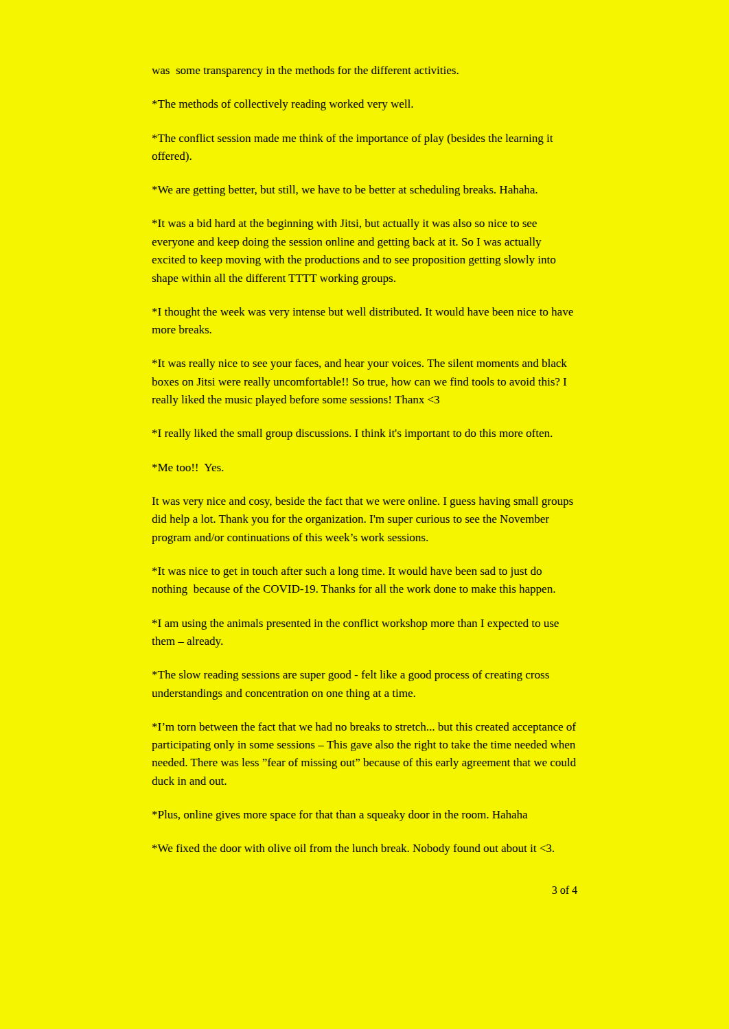was some transparency in the methods for the different activities.
*The methods of collectively reading worked very well.
*The conflict session made me think of the importance of play (besides the learning it offered).
*We are getting better, but still, we have to be better at scheduling breaks. Hahaha.
*It was a bid hard at the beginning with Jitsi, but actually it was also so nice to see everyone and keep doing the session online and getting back at it. So I was actually excited to keep moving with the productions and to see proposition getting slowly into shape within all the different TTTT working groups.
*I thought the week was very intense but well distributed. It would have been nice to have more breaks.
*It was really nice to see your faces, and hear your voices. The silent moments and black boxes on Jitsi were really uncomfortable!! So true, how can we find tools to avoid this? I really liked the music played before some sessions! Thanx <3
*I really liked the small group discussions. I think it's important to do this more often.
*Me too!! Yes.
It was very nice and cosy, beside the fact that we were online. I guess having small groups did help a lot. Thank you for the organization. I'm super curious to see the November program and/or continuations of this week’s work sessions.
*It was nice to get in touch after such a long time. It would have been sad to just do nothing because of the COVID-19. Thanks for all the work done to make this happen.
*I am using the animals presented in the conflict workshop more than I expected to use them – already.
*The slow reading sessions are super good - felt like a good process of creating cross understandings and concentration on one thing at a time.
*I’m torn between the fact that we had no breaks to stretch... but this created acceptance of participating only in some sessions – This gave also the right to take the time needed when needed. There was less ”fear of missing out” because of this early agreement that we could duck in and out.
*Plus, online gives more space for that than a squeaky door in the room. Hahaha
*We fixed the door with olive oil from the lunch break. Nobody found out about it <3.
3 of 4